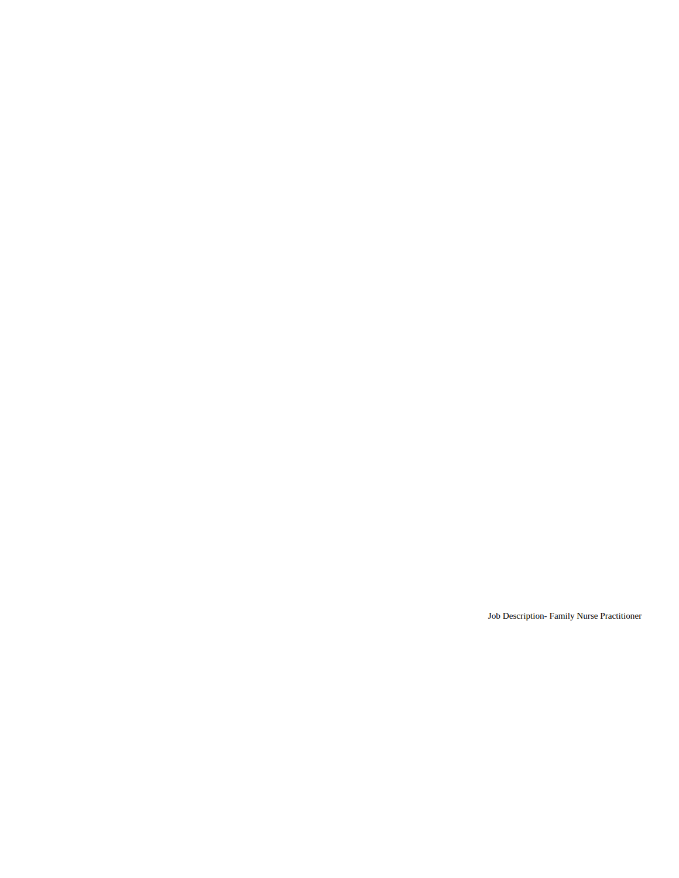Job Description- Family Nurse Practitioner